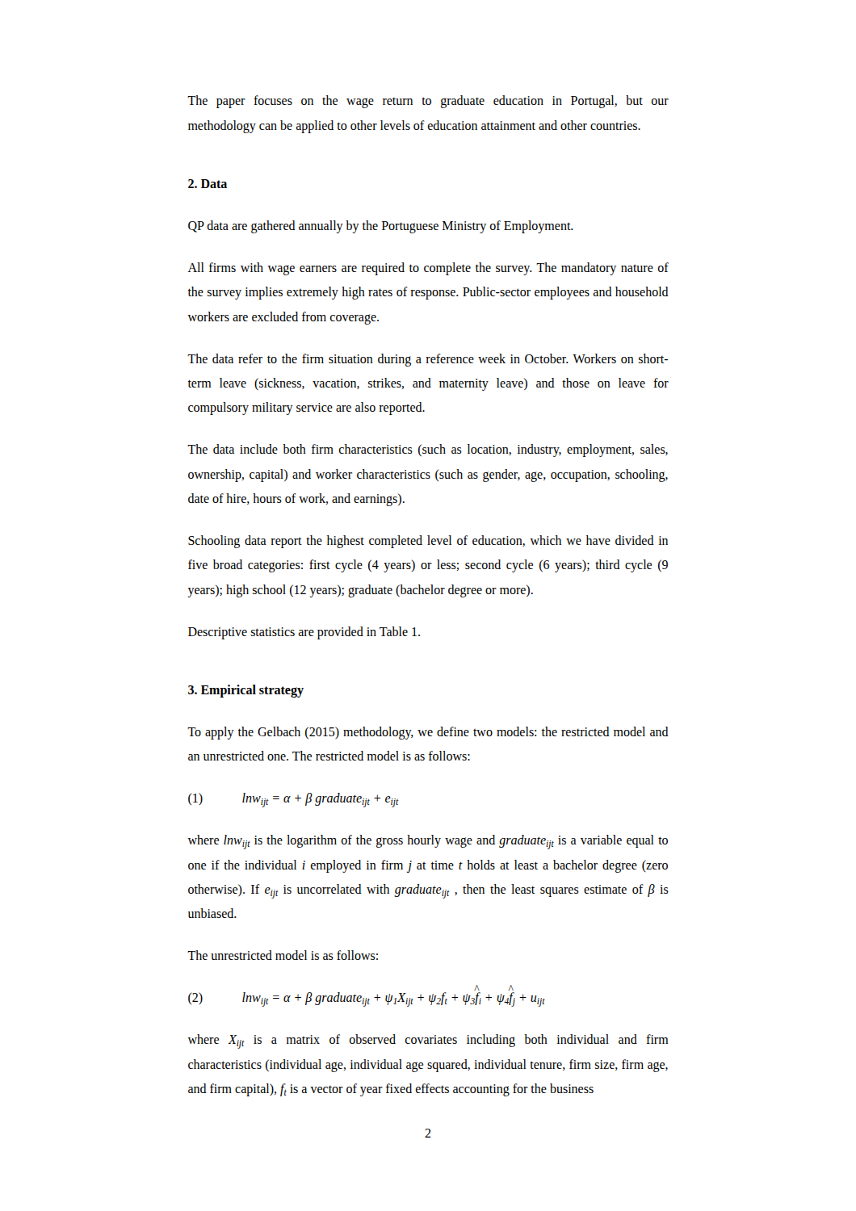The paper focuses on the wage return to graduate education in Portugal, but our methodology can be applied to other levels of education attainment and other countries.
2. Data
QP data are gathered annually by the Portuguese Ministry of Employment.
All firms with wage earners are required to complete the survey. The mandatory nature of the survey implies extremely high rates of response. Public-sector employees and household workers are excluded from coverage.
The data refer to the firm situation during a reference week in October. Workers on short-term leave (sickness, vacation, strikes, and maternity leave) and those on leave for compulsory military service are also reported.
The data include both firm characteristics (such as location, industry, employment, sales, ownership, capital) and worker characteristics (such as gender, age, occupation, schooling, date of hire, hours of work, and earnings).
Schooling data report the highest completed level of education, which we have divided in five broad categories: first cycle (4 years) or less; second cycle (6 years); third cycle (9 years); high school (12 years); graduate (bachelor degree or more).
Descriptive statistics are provided in Table 1.
3. Empirical strategy
To apply the Gelbach (2015) methodology, we define two models: the restricted model and an unrestricted one. The restricted model is as follows:
(1) lnwijt = α + β graduateijt + eijt
where lnwijt is the logarithm of the gross hourly wage and graduateijt is a variable equal to one if the individual i employed in firm j at time t holds at least a bachelor degree (zero otherwise). If eijt is uncorrelated with graduateijt , then the least squares estimate of β is unbiased.
The unrestricted model is as follows:
(2) lnwijt = α + β graduateijt + ψ1Xijt + ψ2ft + ψ3fi + ψ4fj + uijt
where Xijt is a matrix of observed covariates including both individual and firm characteristics (individual age, individual age squared, individual tenure, firm size, firm age, and firm capital), ft is a vector of year fixed effects accounting for the business
2